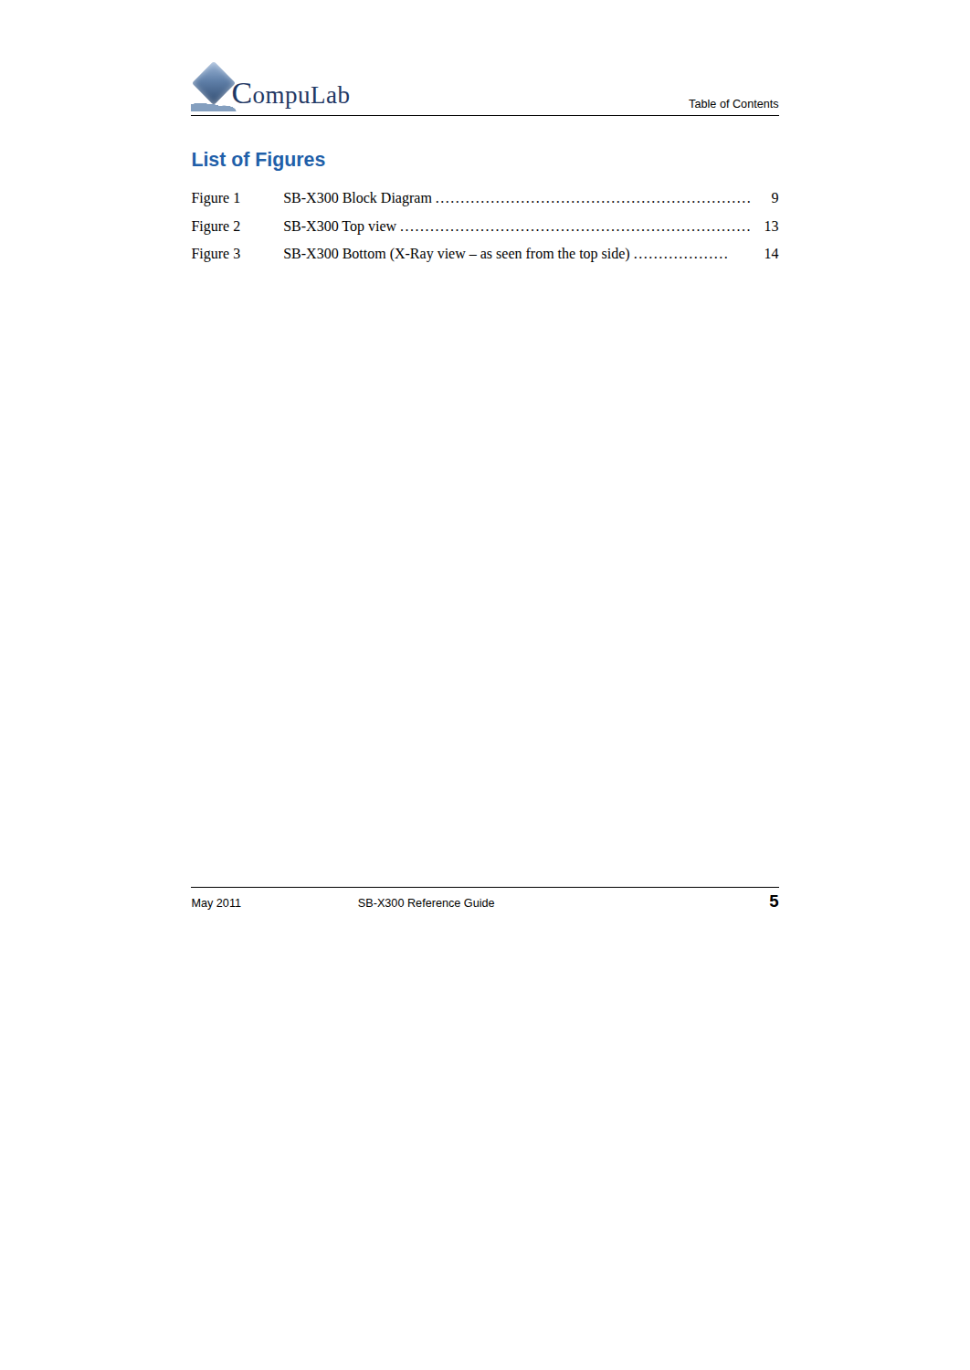CompuLab
Table of Contents
List of Figures
Figure 1 SB-X300 Block Diagram .......................................................................... 9
Figure 2 SB-X300 Top view ............................................................................... 13
Figure 3 SB-X300 Bottom (X-Ray view – as seen from the top side) ................... 14
May 2011 SB-X300 Reference Guide 5